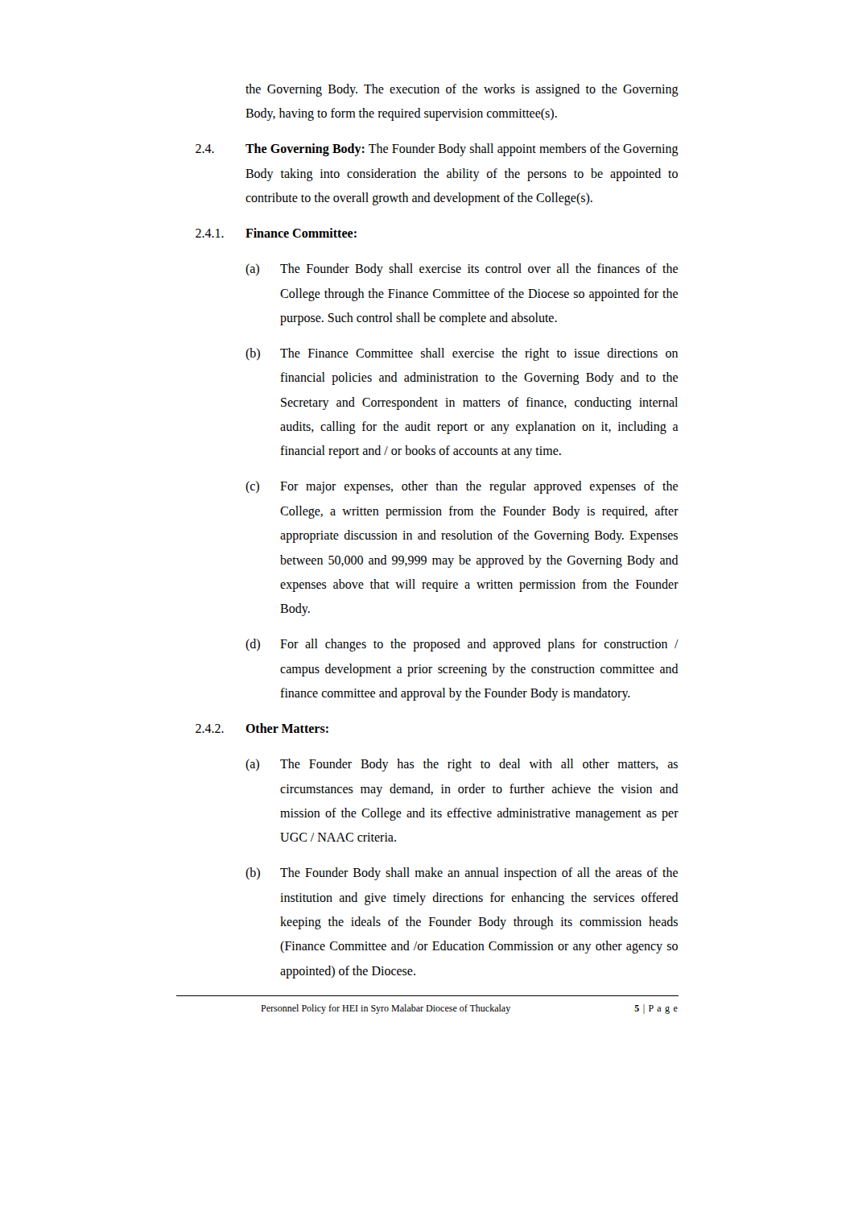the Governing Body. The execution of the works is assigned to the Governing Body, having to form the required supervision committee(s).
2.4.
The Governing Body: The Founder Body shall appoint members of the Governing Body taking into consideration the ability of the persons to be appointed to contribute to the overall growth and development of the College(s).
2.4.1.
Finance Committee:
(a)
The Founder Body shall exercise its control over all the finances of the College through the Finance Committee of the Diocese so appointed for the purpose. Such control shall be complete and absolute.
(b)
The Finance Committee shall exercise the right to issue directions on financial policies and administration to the Governing Body and to the Secretary and Correspondent in matters of finance, conducting internal audits, calling for the audit report or any explanation on it, including a financial report and / or books of accounts at any time.
(c)
For major expenses, other than the regular approved expenses of the College, a written permission from the Founder Body is required, after appropriate discussion in and resolution of the Governing Body. Expenses between 50,000 and 99,999 may be approved by the Governing Body and expenses above that will require a written permission from the Founder Body.
(d)
For all changes to the proposed and approved plans for construction / campus development a prior screening by the construction committee and finance committee and approval by the Founder Body is mandatory.
2.4.2.
Other Matters:
(a)
The Founder Body has the right to deal with all other matters, as circumstances may demand, in order to further achieve the vision and mission of the College and its effective administrative management as per UGC / NAAC criteria.
(b)
The Founder Body shall make an annual inspection of all the areas of the institution and give timely directions for enhancing the services offered keeping the ideals of the Founder Body through its commission heads (Finance Committee and /or Education Commission or any other agency so appointed) of the Diocese.
Personnel Policy for HEI in Syro Malabar Diocese of Thuckalay
5 | P a g e